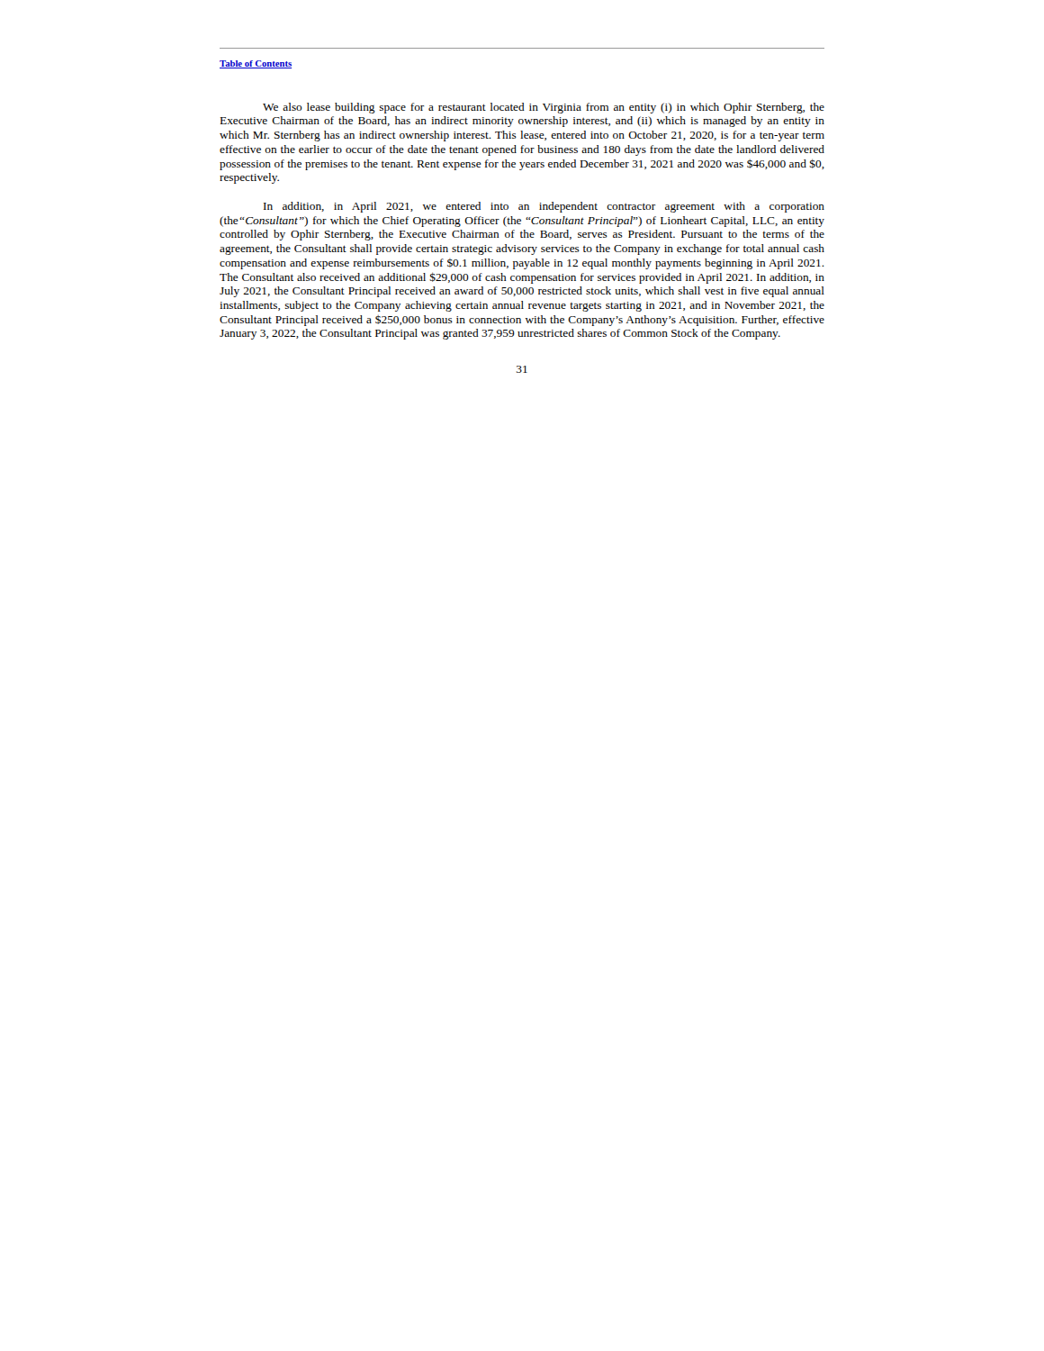Table of Contents
We also lease building space for a restaurant located in Virginia from an entity (i) in which Ophir Sternberg, the Executive Chairman of the Board, has an indirect minority ownership interest, and (ii) which is managed by an entity in which Mr. Sternberg has an indirect ownership interest. This lease, entered into on October 21, 2020, is for a ten-year term effective on the earlier to occur of the date the tenant opened for business and 180 days from the date the landlord delivered possession of the premises to the tenant. Rent expense for the years ended December 31, 2021 and 2020 was $46,000 and $0, respectively.
In addition, in April 2021, we entered into an independent contractor agreement with a corporation (the“Consultant”) for which the Chief Operating Officer (the “Consultant Principal”) of Lionheart Capital, LLC, an entity controlled by Ophir Sternberg, the Executive Chairman of the Board, serves as President. Pursuant to the terms of the agreement, the Consultant shall provide certain strategic advisory services to the Company in exchange for total annual cash compensation and expense reimbursements of $0.1 million, payable in 12 equal monthly payments beginning in April 2021. The Consultant also received an additional $29,000 of cash compensation for services provided in April 2021. In addition, in July 2021, the Consultant Principal received an award of 50,000 restricted stock units, which shall vest in five equal annual installments, subject to the Company achieving certain annual revenue targets starting in 2021, and in November 2021, the Consultant Principal received a $250,000 bonus in connection with the Company’s Anthony’s Acquisition. Further, effective January 3, 2022, the Consultant Principal was granted 37,959 unrestricted shares of Common Stock of the Company.
31